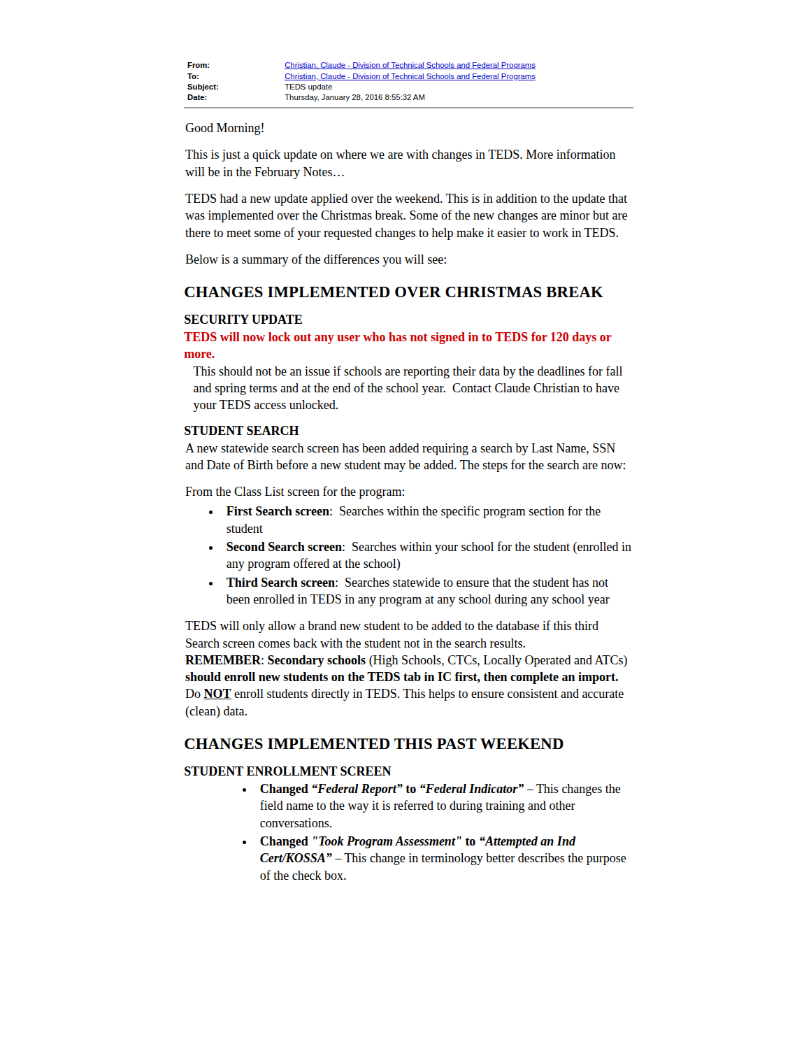| From: | Christian, Claude - Division of Technical Schools and Federal Programs |
| To: | Christian, Claude - Division of Technical Schools and Federal Programs |
| Subject: | TEDS update |
| Date: | Thursday, January 28, 2016 8:55:32 AM |
Good Morning!
This is just a quick update on where we are with changes in TEDS. More information will be in the February Notes…
TEDS had a new update applied over the weekend. This is in addition to the update that was implemented over the Christmas break. Some of the new changes are minor but are there to meet some of your requested changes to help make it easier to work in TEDS.
Below is a summary of the differences you will see:
CHANGES IMPLEMENTED OVER CHRISTMAS BREAK
SECURITY UPDATE
TEDS will now lock out any user who has not signed in to TEDS for 120 days or more.
This should not be an issue if schools are reporting their data by the deadlines for fall and spring terms and at the end of the school year. Contact Claude Christian to have your TEDS access unlocked.
STUDENT SEARCH
A new statewide search screen has been added requiring a search by Last Name, SSN and Date of Birth before a new student may be added. The steps for the search are now:
From the Class List screen for the program:
First Search screen: Searches within the specific program section for the student
Second Search screen: Searches within your school for the student (enrolled in any program offered at the school)
Third Search screen: Searches statewide to ensure that the student has not been enrolled in TEDS in any program at any school during any school year
TEDS will only allow a brand new student to be added to the database if this third Search screen comes back with the student not in the search results.
REMEMBER: Secondary schools (High Schools, CTCs, Locally Operated and ATCs) should enroll new students on the TEDS tab in IC first, then complete an import. Do NOT enroll students directly in TEDS. This helps to ensure consistent and accurate (clean) data.
CHANGES IMPLEMENTED THIS PAST WEEKEND
STUDENT ENROLLMENT SCREEN
Changed “Federal Report” to “Federal Indicator” – This changes the field name to the way it is referred to during training and other conversations.
Changed "Took Program Assessment" to “Attempted an Ind Cert/KOSSA” – This change in terminology better describes the purpose of the check box.